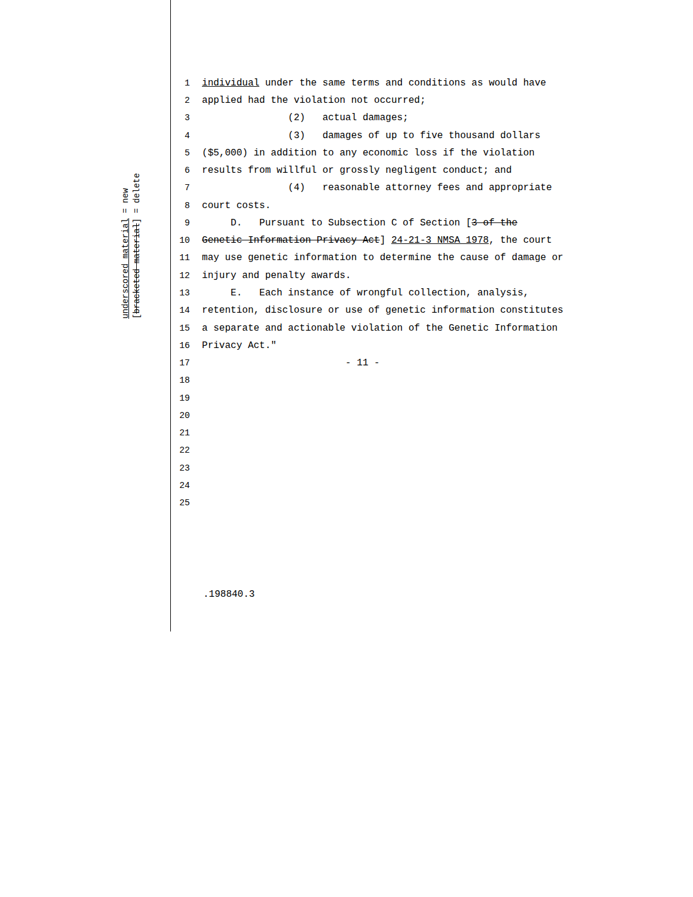underscored material = new [bracketed material] = delete
individual under the same terms and conditions as would have
applied had the violation not occurred;
(2) actual damages;
(3) damages of up to five thousand dollars
($5,000) in addition to any economic loss if the violation
results from willful or grossly negligent conduct; and
(4) reasonable attorney fees and appropriate
court costs.
D. Pursuant to Subsection C of Section [3 of the
Genetic Information Privacy Act] 24-21-3 NMSA 1978, the court
may use genetic information to determine the cause of damage or
injury and penalty awards.
E. Each instance of wrongful collection, analysis,
retention, disclosure or use of genetic information constitutes
a separate and actionable violation of the Genetic Information
Privacy Act."
- 11 -
.198840.3